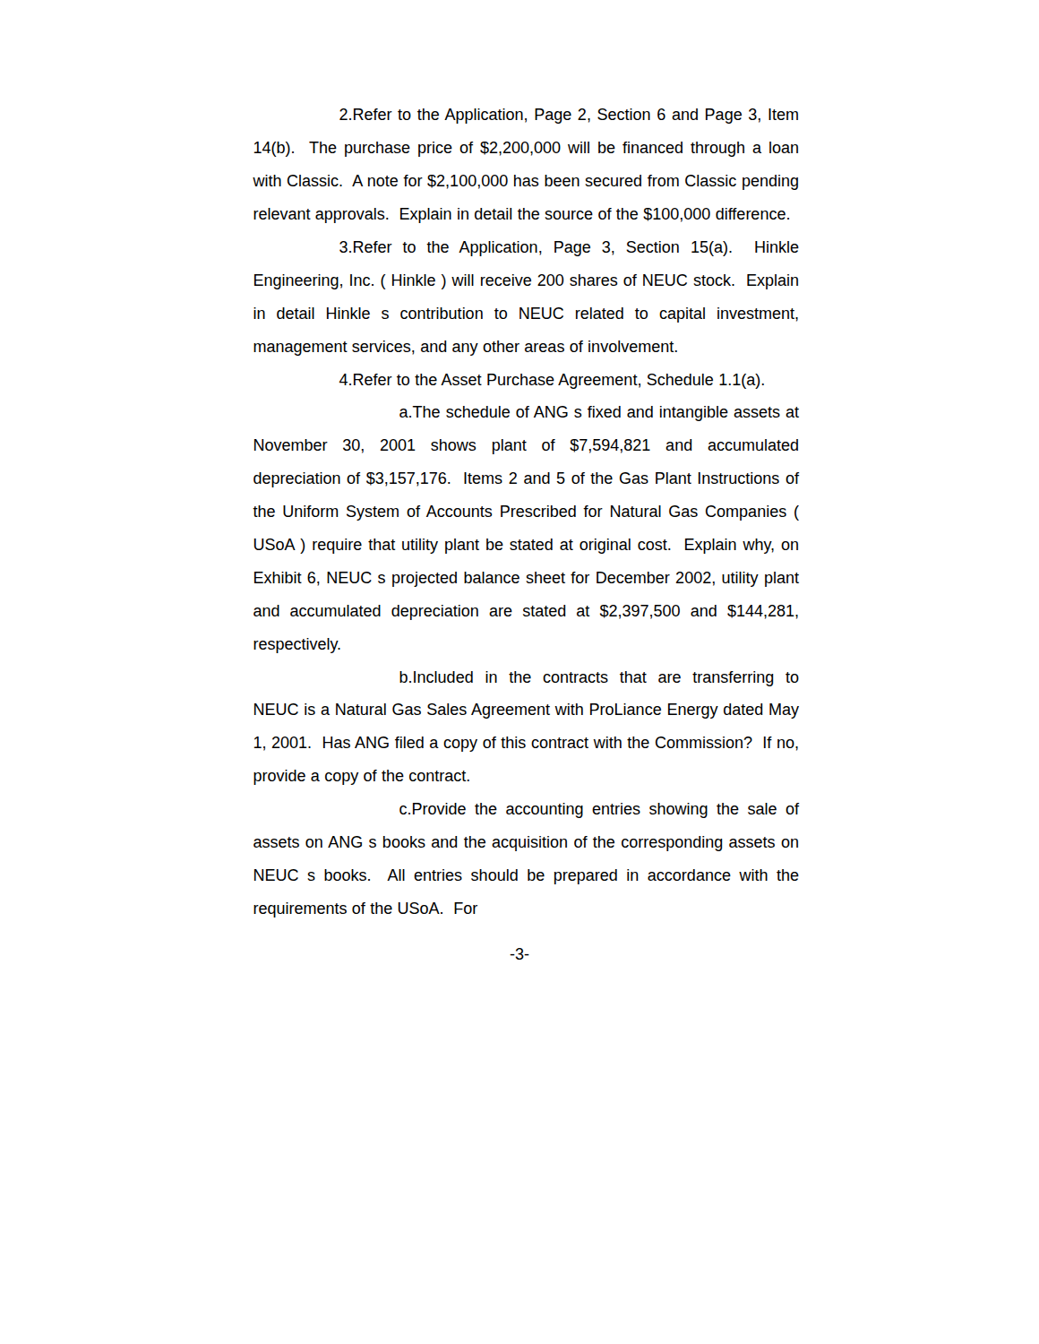2. Refer to the Application, Page 2, Section 6 and Page 3, Item 14(b). The purchase price of $2,200,000 will be financed through a loan with Classic. A note for $2,100,000 has been secured from Classic pending relevant approvals. Explain in detail the source of the $100,000 difference.
3. Refer to the Application, Page 3, Section 15(a). Hinkle Engineering, Inc. ( Hinkle ) will receive 200 shares of NEUC stock. Explain in detail Hinkle s contribution to NEUC related to capital investment, management services, and any other areas of involvement.
4. Refer to the Asset Purchase Agreement, Schedule 1.1(a).
a. The schedule of ANG s fixed and intangible assets at November 30, 2001 shows plant of $7,594,821 and accumulated depreciation of $3,157,176. Items 2 and 5 of the Gas Plant Instructions of the Uniform System of Accounts Prescribed for Natural Gas Companies ( USoA ) require that utility plant be stated at original cost. Explain why, on Exhibit 6, NEUC s projected balance sheet for December 2002, utility plant and accumulated depreciation are stated at $2,397,500 and $144,281, respectively.
b. Included in the contracts that are transferring to NEUC is a Natural Gas Sales Agreement with ProLiance Energy dated May 1, 2001. Has ANG filed a copy of this contract with the Commission? If no, provide a copy of the contract.
c. Provide the accounting entries showing the sale of assets on ANG s books and the acquisition of the corresponding assets on NEUC s books. All entries should be prepared in accordance with the requirements of the USoA. For
-3-